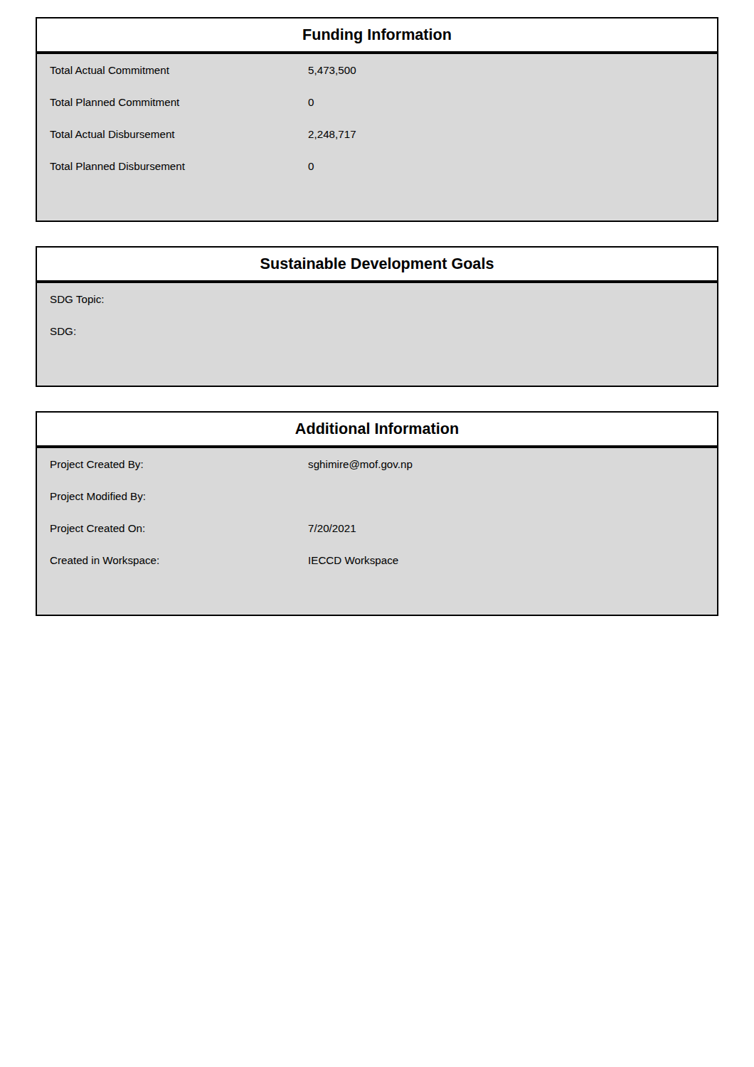Funding Information
| Total Actual Commitment | 5,473,500 |
| Total Planned Commitment | 0 |
| Total Actual Disbursement | 2,248,717 |
| Total Planned Disbursement | 0 |
Sustainable Development Goals
| SDG Topic: | |
| SDG: | |
Additional Information
| Project Created By: | sghimire@mof.gov.np |
| Project Modified By: | |
| Project Created On: | 7/20/2021 |
| Created in Workspace: | IECCD Workspace |